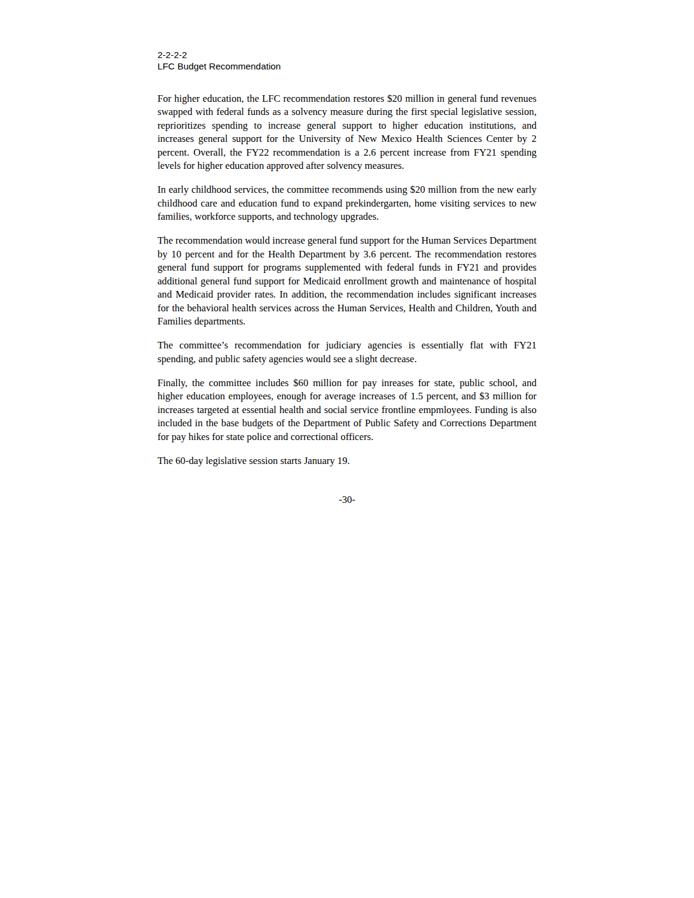2-2-2-2
LFC Budget Recommendation
For higher education, the LFC recommendation restores $20 million in general fund revenues swapped with federal funds as a solvency measure during the first special legislative session, reprioritizes spending to increase general support to higher education institutions, and increases general support for the University of New Mexico Health Sciences Center by 2 percent. Overall, the FY22 recommendation is a 2.6 percent increase from FY21 spending levels for higher education approved after solvency measures.
In early childhood services, the committee recommends using $20 million from the new early childhood care and education fund to expand prekindergarten, home visiting services to new families, workforce supports, and technology upgrades.
The recommendation would increase general fund support for the Human Services Department by 10 percent and for the Health Department by 3.6 percent. The recommendation restores general fund support for programs supplemented with federal funds in FY21 and provides additional general fund support for Medicaid enrollment growth and maintenance of hospital and Medicaid provider rates. In addition, the recommendation includes significant increases for the behavioral health services across the Human Services, Health and Children, Youth and Families departments.
The committee’s recommendation for judiciary agencies is essentially flat with FY21 spending, and public safety agencies would see a slight decrease.
Finally, the committee includes $60 million for pay inreases for state, public school, and higher education employees, enough for average increases of 1.5 percent, and $3 million for increases targeted at essential health and social service frontline empmloyees. Funding is also included in the base budgets of the Department of Public Safety and Corrections Department for pay hikes for state police and correctional officers.
The 60-day legislative session starts January 19.
-30-